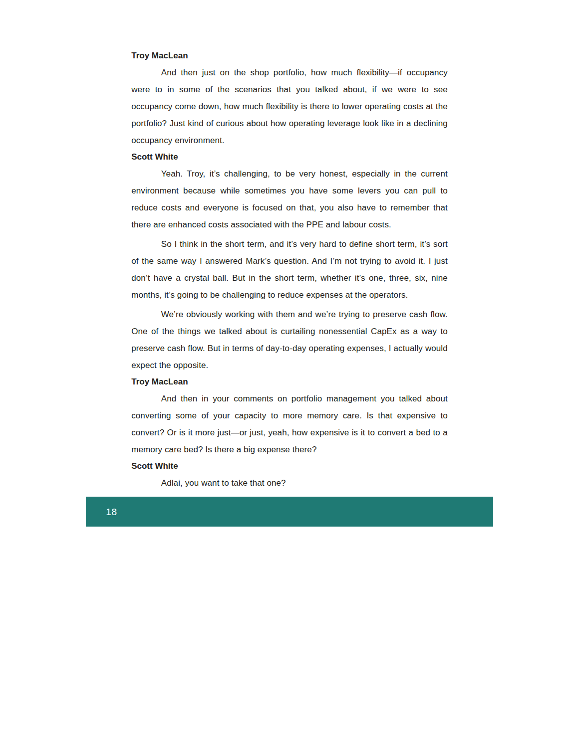Troy MacLean
And then just on the shop portfolio, how much flexibility—if occupancy were to in some of the scenarios that you talked about, if we were to see occupancy come down, how much flexibility is there to lower operating costs at the portfolio? Just kind of curious about how operating leverage look like in a declining occupancy environment.
Scott White
Yeah. Troy, it’s challenging, to be very honest, especially in the current environment because while sometimes you have some levers you can pull to reduce costs and everyone is focused on that, you also have to remember that there are enhanced costs associated with the PPE and labour costs.
So I think in the short term, and it’s very hard to define short term, it’s sort of the same way I answered Mark’s question. And I’m not trying to avoid it. I just don’t have a crystal ball. But in the short term, whether it’s one, three, six, nine months, it’s going to be challenging to reduce expenses at the operators.
We’re obviously working with them and we’re trying to preserve cash flow. One of the things we talked about is curtailing nonessential CapEx as a way to preserve cash flow. But in terms of day-to-day operating expenses, I actually would expect the opposite.
Troy MacLean
And then in your comments on portfolio management you talked about converting some of your capacity to more memory care. Is that expensive to convert? Or is it more just—or just, yeah, how expensive is it to convert a bed to a memory care bed? Is there a big expense there?
Scott White
Adlai, you want to take that one?
18